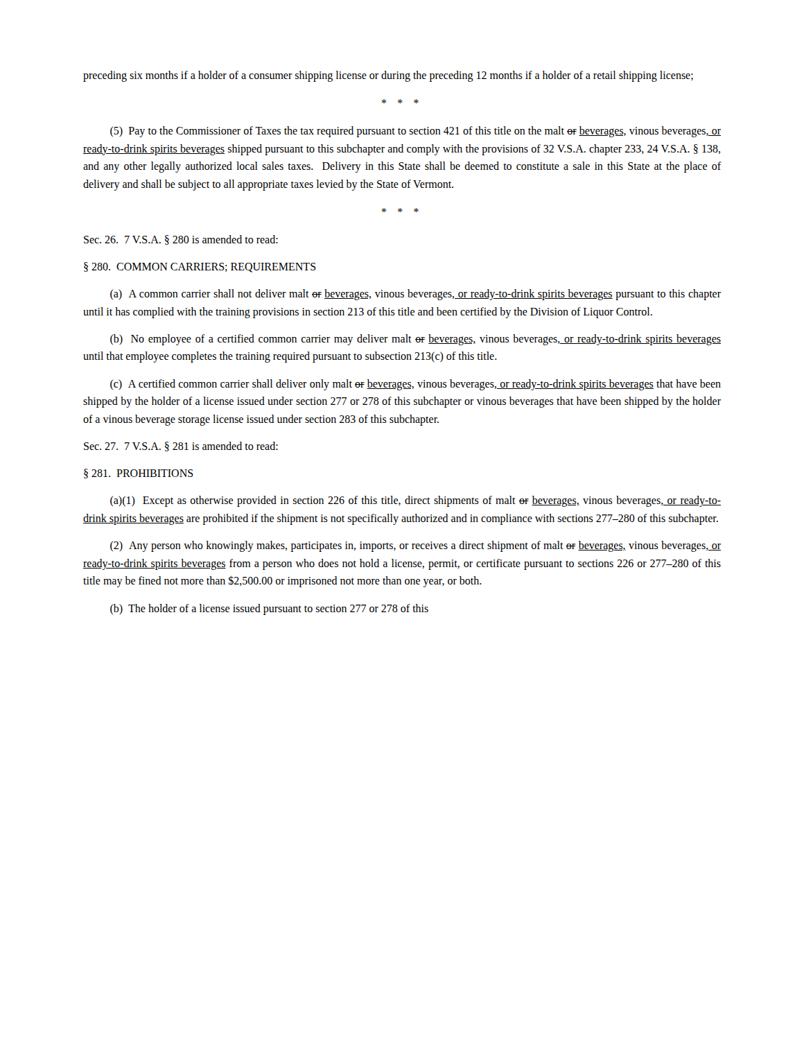preceding six months if a holder of a consumer shipping license or during the preceding 12 months if a holder of a retail shipping license;
* * *
(5) Pay to the Commissioner of Taxes the tax required pursuant to section 421 of this title on the malt or beverages, vinous beverages, or ready-to-drink spirits beverages shipped pursuant to this subchapter and comply with the provisions of 32 V.S.A. chapter 233, 24 V.S.A. § 138, and any other legally authorized local sales taxes. Delivery in this State shall be deemed to constitute a sale in this State at the place of delivery and shall be subject to all appropriate taxes levied by the State of Vermont.
* * *
Sec. 26. 7 V.S.A. § 280 is amended to read:
§ 280. COMMON CARRIERS; REQUIREMENTS
(a) A common carrier shall not deliver malt or beverages, vinous beverages, or ready-to-drink spirits beverages pursuant to this chapter until it has complied with the training provisions in section 213 of this title and been certified by the Division of Liquor Control.
(b) No employee of a certified common carrier may deliver malt or beverages, vinous beverages, or ready-to-drink spirits beverages until that employee completes the training required pursuant to subsection 213(c) of this title.
(c) A certified common carrier shall deliver only malt or beverages, vinous beverages, or ready-to-drink spirits beverages that have been shipped by the holder of a license issued under section 277 or 278 of this subchapter or vinous beverages that have been shipped by the holder of a vinous beverage storage license issued under section 283 of this subchapter.
Sec. 27. 7 V.S.A. § 281 is amended to read:
§ 281. PROHIBITIONS
(a)(1) Except as otherwise provided in section 226 of this title, direct shipments of malt or beverages, vinous beverages, or ready-to-drink spirits beverages are prohibited if the shipment is not specifically authorized and in compliance with sections 277–280 of this subchapter.
(2) Any person who knowingly makes, participates in, imports, or receives a direct shipment of malt or beverages, vinous beverages, or ready-to-drink spirits beverages from a person who does not hold a license, permit, or certificate pursuant to sections 226 or 277–280 of this title may be fined not more than $2,500.00 or imprisoned not more than one year, or both.
(b) The holder of a license issued pursuant to section 277 or 278 of this